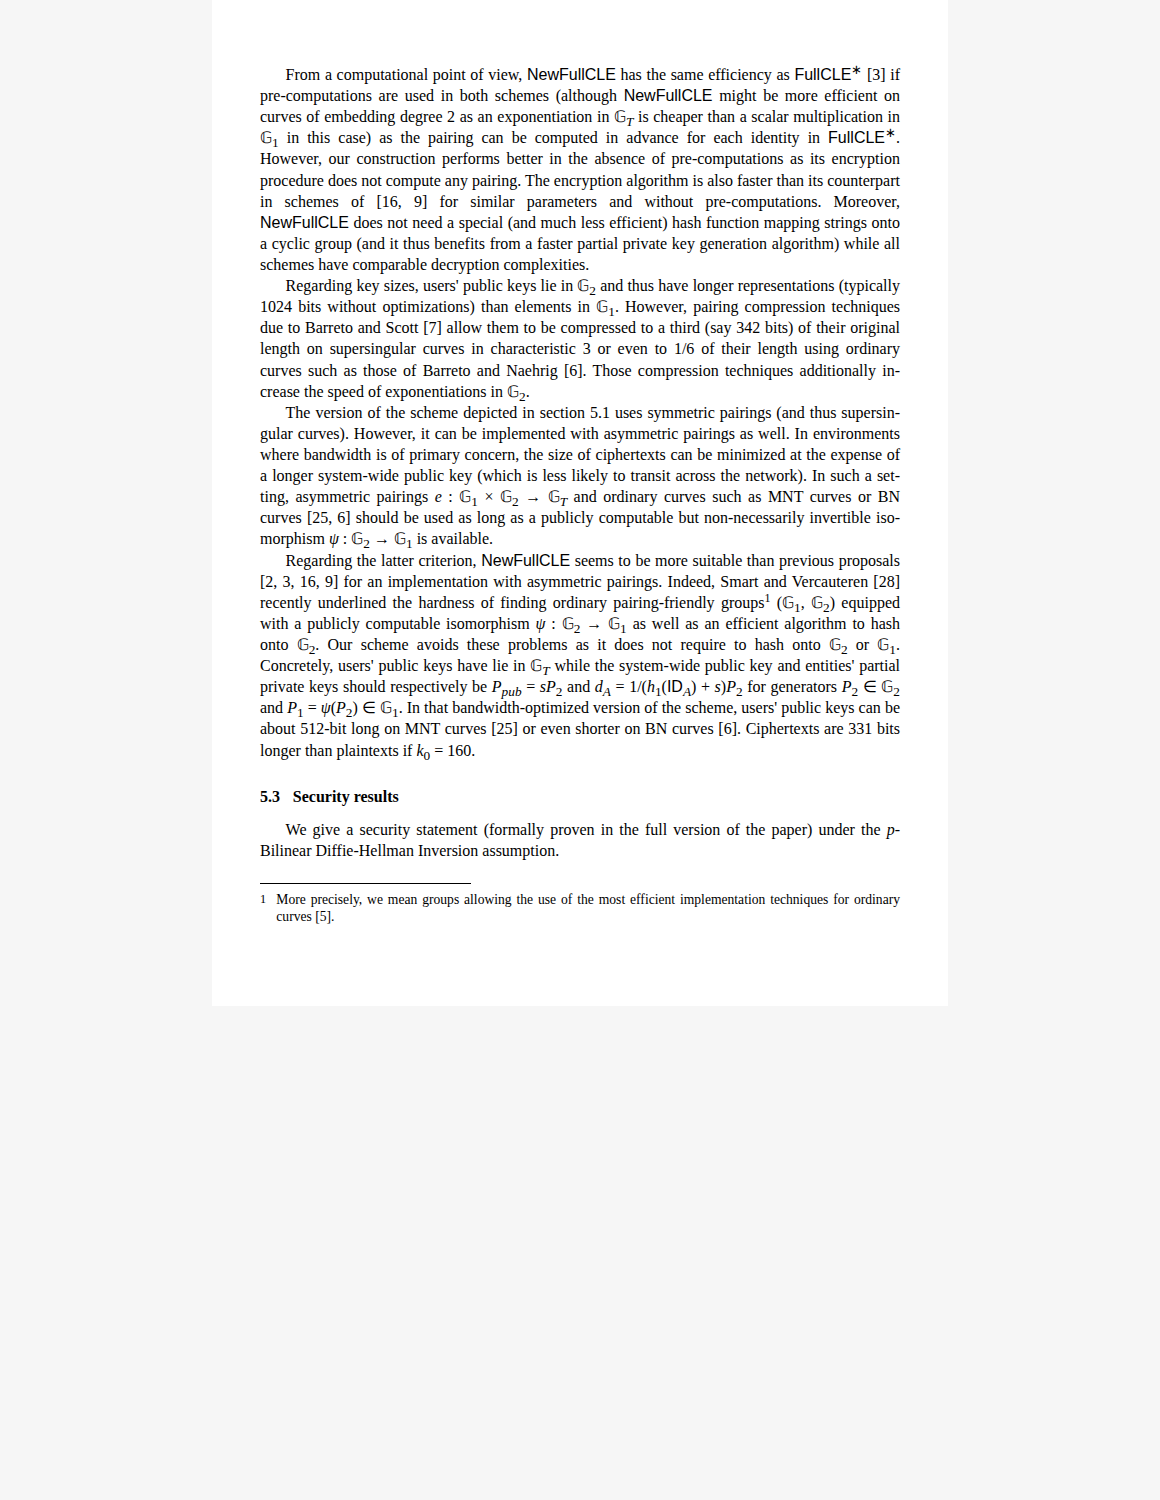From a computational point of view, NewFullCLE has the same efficiency as FullCLE∗ [3] if pre-computations are used in both schemes (although NewFullCLE might be more efficient on curves of embedding degree 2 as an exponentiation in 𝔾T is cheaper than a scalar multiplication in 𝔾1 in this case) as the pairing can be computed in advance for each identity in FullCLE∗. However, our construction performs better in the absence of pre-computations as its encryption procedure does not compute any pairing. The encryption algorithm is also faster than its counterpart in schemes of [16, 9] for similar parameters and without pre-computations. Moreover, NewFullCLE does not need a special (and much less efficient) hash function mapping strings onto a cyclic group (and it thus benefits from a faster partial private key generation algorithm) while all schemes have comparable decryption complexities.
Regarding key sizes, users' public keys lie in 𝔾2 and thus have longer representations (typically 1024 bits without optimizations) than elements in 𝔾1. However, pairing compression techniques due to Barreto and Scott [7] allow them to be compressed to a third (say 342 bits) of their original length on supersingular curves in characteristic 3 or even to 1/6 of their length using ordinary curves such as those of Barreto and Naehrig [6]. Those compression techniques additionally increase the speed of exponentiations in 𝔾2.
The version of the scheme depicted in section 5.1 uses symmetric pairings (and thus supersingular curves). However, it can be implemented with asymmetric pairings as well. In environments where bandwidth is of primary concern, the size of ciphertexts can be minimized at the expense of a longer system-wide public key (which is less likely to transit across the network). In such a setting, asymmetric pairings e : 𝔾1 × 𝔾2 → 𝔾T and ordinary curves such as MNT curves or BN curves [25, 6] should be used as long as a publicly computable but non-necessarily invertible isomorphism ψ : 𝔾2 → 𝔾1 is available.
Regarding the latter criterion, NewFullCLE seems to be more suitable than previous proposals [2, 3, 16, 9] for an implementation with asymmetric pairings. Indeed, Smart and Vercauteren [28] recently underlined the hardness of finding ordinary pairing-friendly groups1 (𝔾1, 𝔾2) equipped with a publicly computable isomorphism ψ : 𝔾2 → 𝔾1 as well as an efficient algorithm to hash onto 𝔾2. Our scheme avoids these problems as it does not require to hash onto 𝔾2 or 𝔾1. Concretely, users' public keys have lie in 𝔾T while the system-wide public key and entities' partial private keys should respectively be Ppub = sP2 and dA = 1/(h1(IDA) + s)P2 for generators P2 ∈ 𝔾2 and P1 = ψ(P2) ∈ 𝔾1. In that bandwidth-optimized version of the scheme, users' public keys can be about 512-bit long on MNT curves [25] or even shorter on BN curves [6]. Ciphertexts are 331 bits longer than plaintexts if k0 = 160.
5.3 Security results
We give a security statement (formally proven in the full version of the paper) under the p-Bilinear Diffie-Hellman Inversion assumption.
1 More precisely, we mean groups allowing the use of the most efficient implementation techniques for ordinary curves [5].